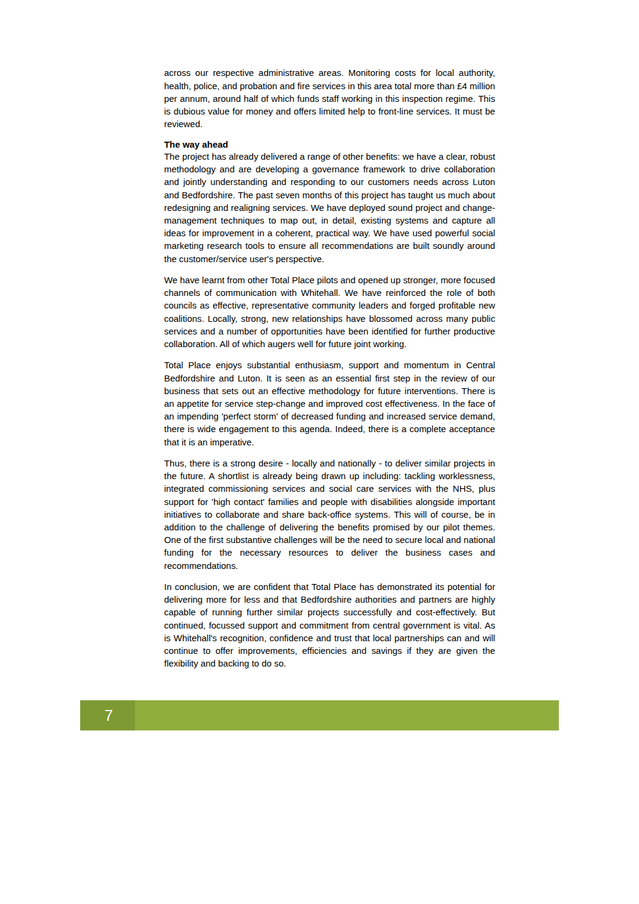across our respective administrative areas. Monitoring costs for local authority, health, police, and probation and fire services in this area total more than £4 million per annum, around half of which funds staff working in this inspection regime. This is dubious value for money and offers limited help to front-line services. It must be reviewed.
The way ahead
The project has already delivered a range of other benefits: we have a clear, robust methodology and are developing a governance framework to drive collaboration and jointly understanding and responding to our customers needs across Luton and Bedfordshire. The past seven months of this project has taught us much about redesigning and realigning services. We have deployed sound project and change-management techniques to map out, in detail, existing systems and capture all ideas for improvement in a coherent, practical way. We have used powerful social marketing research tools to ensure all recommendations are built soundly around the customer/service user's perspective.
We have learnt from other Total Place pilots and opened up stronger, more focused channels of communication with Whitehall. We have reinforced the role of both councils as effective, representative community leaders and forged profitable new coalitions. Locally, strong, new relationships have blossomed across many public services and a number of opportunities have been identified for further productive collaboration. All of which augers well for future joint working.
Total Place enjoys substantial enthusiasm, support and momentum in Central Bedfordshire and Luton. It is seen as an essential first step in the review of our business that sets out an effective methodology for future interventions. There is an appetite for service step-change and improved cost effectiveness. In the face of an impending 'perfect storm' of decreased funding and increased service demand, there is wide engagement to this agenda. Indeed, there is a complete acceptance that it is an imperative.
Thus, there is a strong desire - locally and nationally - to deliver similar projects in the future. A shortlist is already being drawn up including: tackling worklessness, integrated commissioning services and social care services with the NHS, plus support for 'high contact' families and people with disabilities alongside important initiatives to collaborate and share back-office systems. This will of course, be in addition to the challenge of delivering the benefits promised by our pilot themes. One of the first substantive challenges will be the need to secure local and national funding for the necessary resources to deliver the business cases and recommendations.
In conclusion, we are confident that Total Place has demonstrated its potential for delivering more for less and that Bedfordshire authorities and partners are highly capable of running further similar projects successfully and cost-effectively. But continued, focussed support and commitment from central government is vital. As is Whitehall's recognition, confidence and trust that local partnerships can and will continue to offer improvements, efficiencies and savings if they are given the flexibility and backing to do so.
7